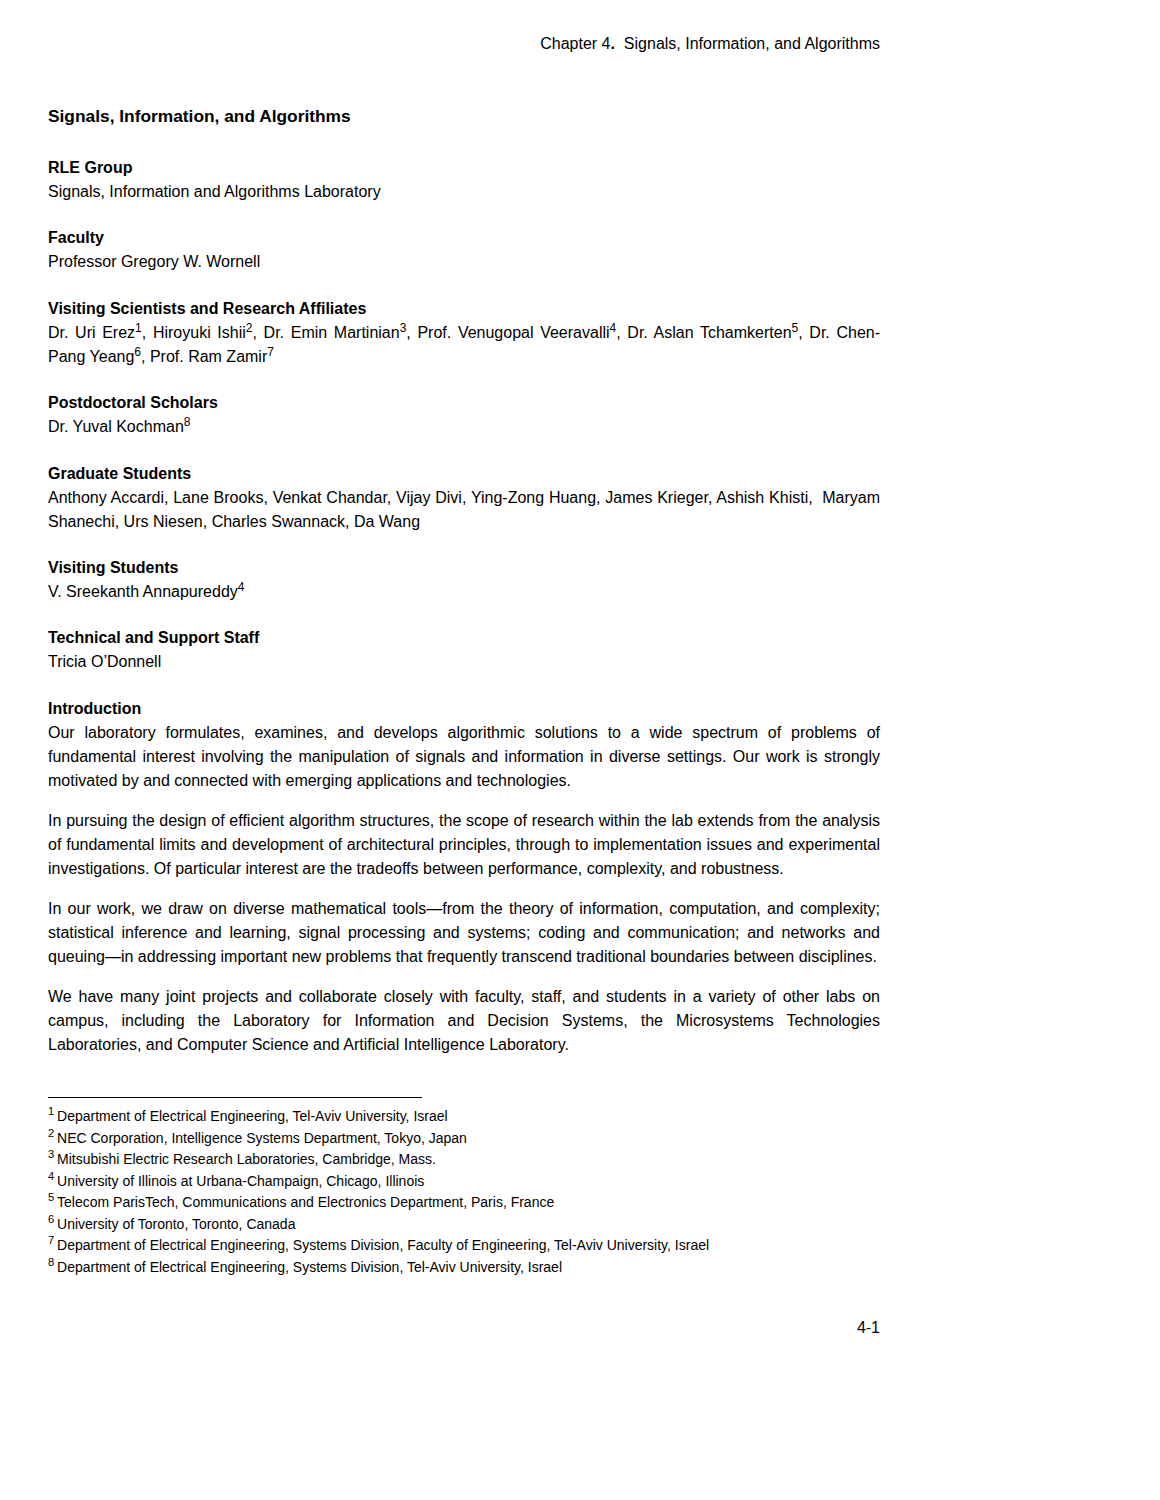Chapter 4. Signals, Information, and Algorithms
Signals, Information, and Algorithms
RLE Group
Signals, Information and Algorithms Laboratory
Faculty
Professor Gregory W. Wornell
Visiting Scientists and Research Affiliates
Dr. Uri Erez1, Hiroyuki Ishii2, Dr. Emin Martinian3, Prof. Venugopal Veeravalli4, Dr. Aslan Tchamkerten5, Dr. Chen-Pang Yeang6, Prof. Ram Zamir7
Postdoctoral Scholars
Dr. Yuval Kochman8
Graduate Students
Anthony Accardi, Lane Brooks, Venkat Chandar, Vijay Divi, Ying-Zong Huang, James Krieger, Ashish Khisti, Maryam Shanechi, Urs Niesen, Charles Swannack, Da Wang
Visiting Students
V. Sreekanth Annapureddy4
Technical and Support Staff
Tricia O’Donnell
Introduction
Our laboratory formulates, examines, and develops algorithmic solutions to a wide spectrum of problems of fundamental interest involving the manipulation of signals and information in diverse settings. Our work is strongly motivated by and connected with emerging applications and technologies.
In pursuing the design of efficient algorithm structures, the scope of research within the lab extends from the analysis of fundamental limits and development of architectural principles, through to implementation issues and experimental investigations. Of particular interest are the tradeoffs between performance, complexity, and robustness.
In our work, we draw on diverse mathematical tools—from the theory of information, computation, and complexity; statistical inference and learning, signal processing and systems; coding and communication; and networks and queuing—in addressing important new problems that frequently transcend traditional boundaries between disciplines.
We have many joint projects and collaborate closely with faculty, staff, and students in a variety of other labs on campus, including the Laboratory for Information and Decision Systems, the Microsystems Technologies Laboratories, and Computer Science and Artificial Intelligence Laboratory.
1 Department of Electrical Engineering, Tel-Aviv University, Israel
2 NEC Corporation, Intelligence Systems Department, Tokyo, Japan
3 Mitsubishi Electric Research Laboratories, Cambridge, Mass.
4 University of Illinois at Urbana-Champaign, Chicago, Illinois
5 Telecom ParisTech, Communications and Electronics Department, Paris, France
6 University of Toronto, Toronto, Canada
7 Department of Electrical Engineering, Systems Division, Faculty of Engineering, Tel-Aviv University, Israel
8 Department of Electrical Engineering, Systems Division, Tel-Aviv University, Israel
4-1